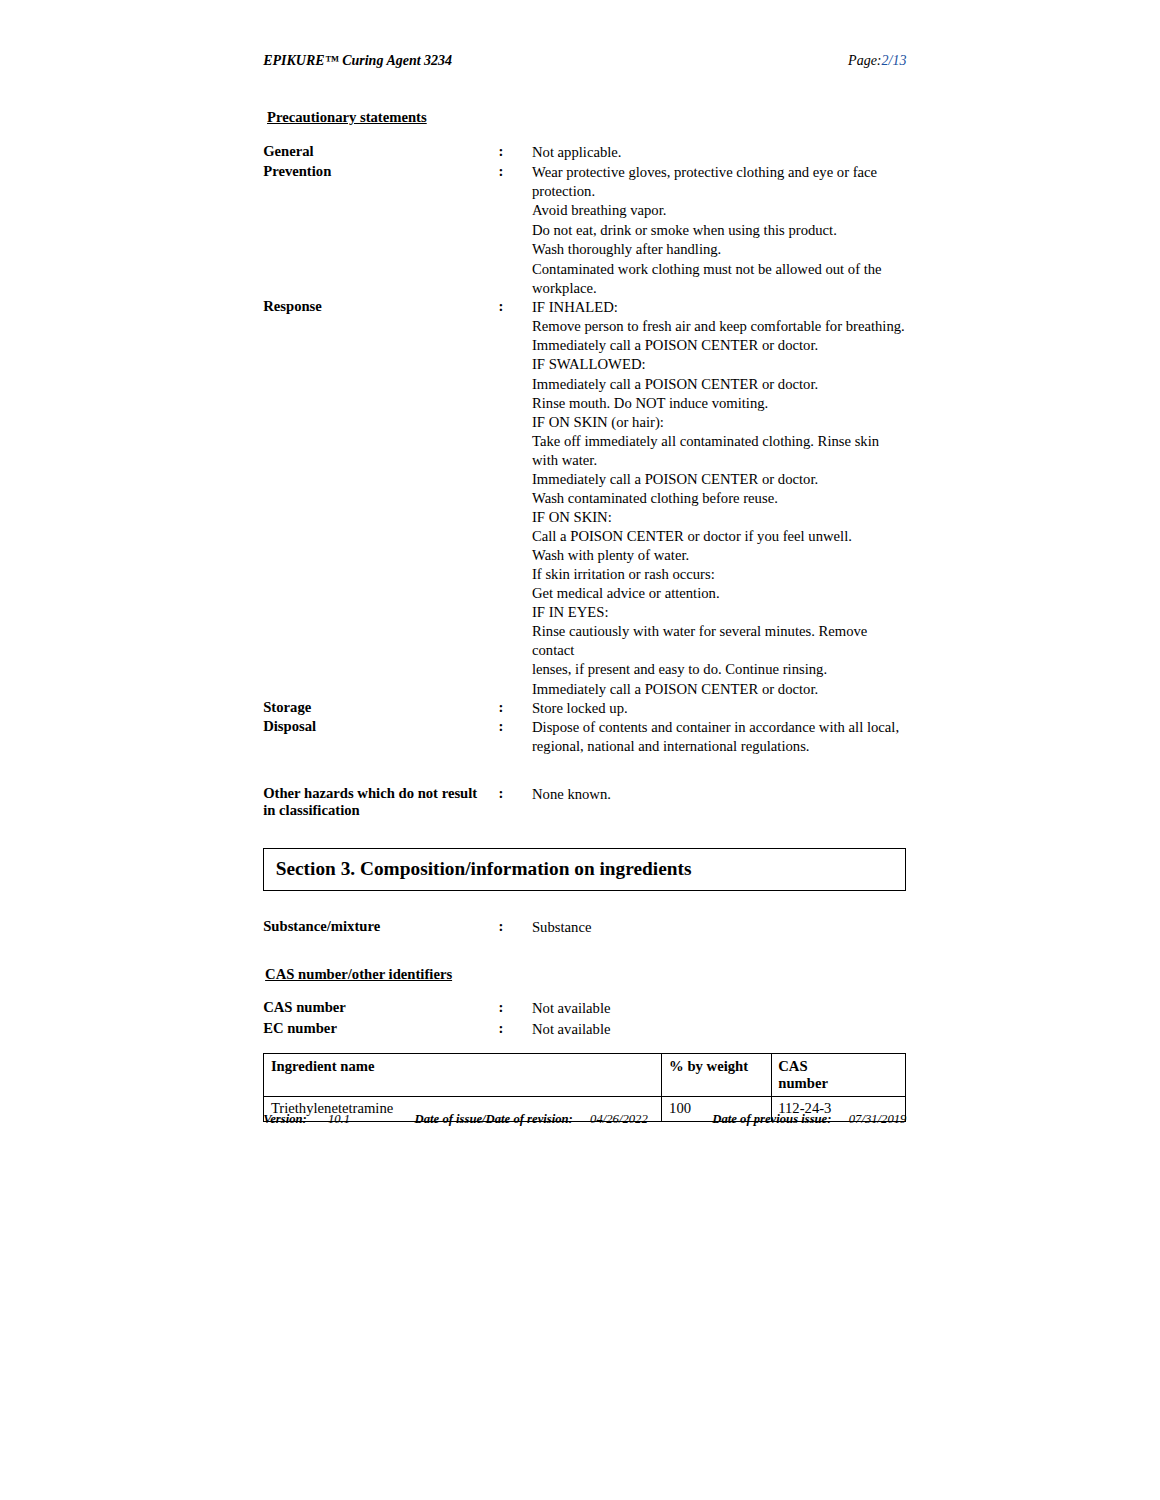EPIKURE™ Curing Agent 3234
Page:2/13
Precautionary statements
| General | : | Not applicable. |
| Prevention | : | Wear protective gloves, protective clothing and eye or face protection. Avoid breathing vapor. Do not eat, drink or smoke when using this product. Wash thoroughly after handling. Contaminated work clothing must not be allowed out of the workplace. |
| Response | : | IF INHALED: Remove person to fresh air and keep comfortable for breathing. Immediately call a POISON CENTER or doctor. IF SWALLOWED: Immediately call a POISON CENTER or doctor. Rinse mouth. Do NOT induce vomiting. IF ON SKIN (or hair): Take off immediately all contaminated clothing. Rinse skin with water. Immediately call a POISON CENTER or doctor. Wash contaminated clothing before reuse. IF ON SKIN: Call a POISON CENTER or doctor if you feel unwell. Wash with plenty of water. If skin irritation or rash occurs: Get medical advice or attention. IF IN EYES: Rinse cautiously with water for several minutes. Remove contact lenses, if present and easy to do. Continue rinsing. Immediately call a POISON CENTER or doctor. |
| Storage | : | Store locked up. |
| Disposal | : | Dispose of contents and container in accordance with all local, regional, national and international regulations. |
| Other hazards which do not result in classification | : | None known. |
Section 3. Composition/information on ingredients
| Substance/mixture | : | Substance |
CAS number/other identifiers
| CAS number | : | Not available |
| EC number | : | Not available |
| Ingredient name | % by weight | CAS number |
| --- | --- | --- |
| Triethylenetetramine | 100 | 112-24-3 |
Version: 10.1
Date of issue/Date of revision: 04/26/2022
Date of previous issue: 07/31/2019